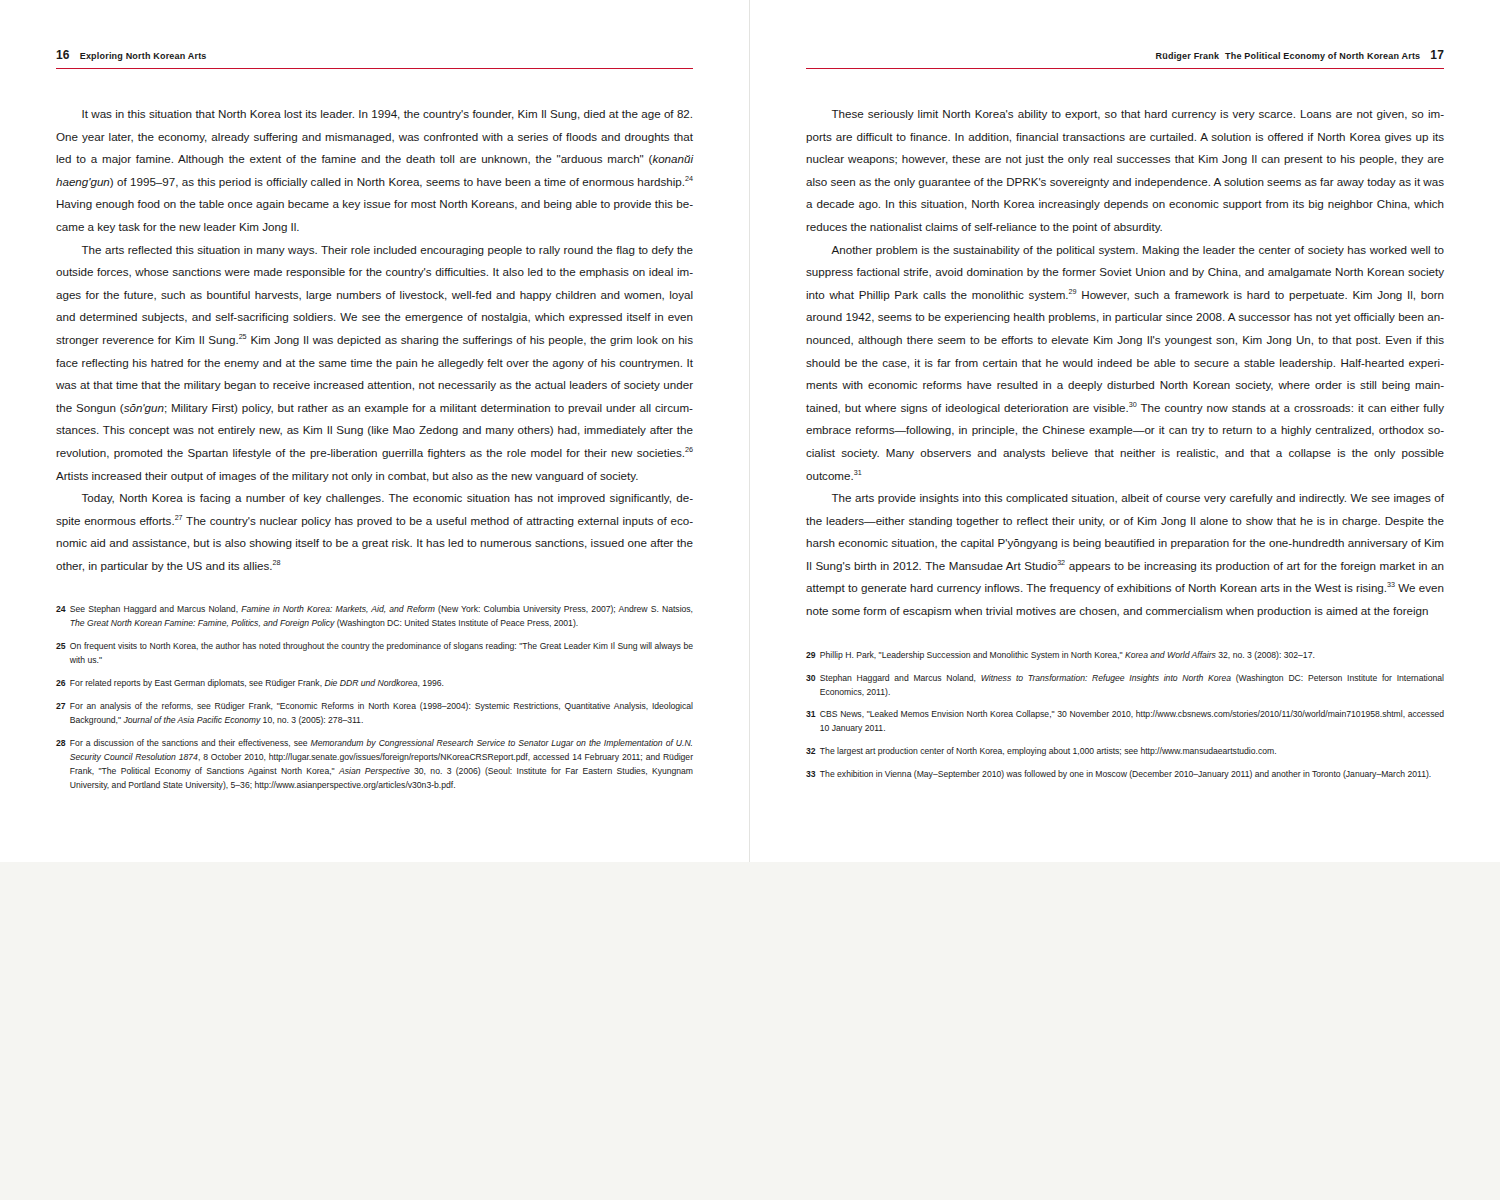16 Exploring North Korean Arts
It was in this situation that North Korea lost its leader. In 1994, the country's founder, Kim Il Sung, died at the age of 82. One year later, the economy, already suffering and mismanaged, was confronted with a series of floods and droughts that led to a major famine. Although the extent of the famine and the death toll are unknown, the "arduous march" (konanŭi haeng'gun) of 1995–97, as this period is officially called in North Korea, seems to have been a time of enormous hardship.24 Having enough food on the table once again became a key issue for most North Koreans, and being able to provide this became a key task for the new leader Kim Jong Il.
The arts reflected this situation in many ways. Their role included encouraging people to rally round the flag to defy the outside forces, whose sanctions were made responsible for the country's difficulties. It also led to the emphasis on ideal images for the future, such as bountiful harvests, large numbers of livestock, well-fed and happy children and women, loyal and determined subjects, and self-sacrificing soldiers. We see the emergence of nostalgia, which expressed itself in even stronger reverence for Kim Il Sung.25 Kim Jong Il was depicted as sharing the sufferings of his people, the grim look on his face reflecting his hatred for the enemy and at the same time the pain he allegedly felt over the agony of his countrymen. It was at that time that the military began to receive increased attention, not necessarily as the actual leaders of society under the Songun (sŏn'gun; Military First) policy, but rather as an example for a militant determination to prevail under all circumstances. This concept was not entirely new, as Kim Il Sung (like Mao Zedong and many others) had, immediately after the revolution, promoted the Spartan lifestyle of the pre-liberation guerrilla fighters as the role model for their new societies.26 Artists increased their output of images of the military not only in combat, but also as the new vanguard of society.
Today, North Korea is facing a number of key challenges. The economic situation has not improved significantly, despite enormous efforts.27 The country's nuclear policy has proved to be a useful method of attracting external inputs of economic aid and assistance, but is also showing itself to be a great risk. It has led to numerous sanctions, issued one after the other, in particular by the US and its allies.28
24 See Stephan Haggard and Marcus Noland, Famine in North Korea: Markets, Aid, and Reform (New York: Columbia University Press, 2007); Andrew S. Natsios, The Great North Korean Famine: Famine, Politics, and Foreign Policy (Washington DC: United States Institute of Peace Press, 2001).
25 On frequent visits to North Korea, the author has noted throughout the country the predominance of slogans reading: "The Great Leader Kim Il Sung will always be with us."
26 For related reports by East German diplomats, see Rüdiger Frank, Die DDR und Nordkorea, 1996.
27 For an analysis of the reforms, see Rüdiger Frank, "Economic Reforms in North Korea (1998–2004): Systemic Restrictions, Quantitative Analysis, Ideological Background," Journal of the Asia Pacific Economy 10, no. 3 (2005): 278–311.
28 For a discussion of the sanctions and their effectiveness, see Memorandum by Congressional Research Service to Senator Lugar on the Implementation of U.N. Security Council Resolution 1874, 8 October 2010, http://lugar.senate.gov/issues/foreign/reports/NKoreaCRSReport.pdf, accessed 14 February 2011; and Rüdiger Frank, "The Political Economy of Sanctions Against North Korea," Asian Perspective 30, no. 3 (2006) (Seoul: Institute for Far Eastern Studies, Kyungnam University, and Portland State University), 5–36; http://www.asianperspective.org/articles/v30n3-b.pdf.
Rüdiger Frank The Political Economy of North Korean Arts 17
These seriously limit North Korea's ability to export, so that hard currency is very scarce. Loans are not given, so imports are difficult to finance. In addition, financial transactions are curtailed. A solution is offered if North Korea gives up its nuclear weapons; however, these are not just the only real successes that Kim Jong Il can present to his people, they are also seen as the only guarantee of the DPRK's sovereignty and independence. A solution seems as far away today as it was a decade ago. In this situation, North Korea increasingly depends on economic support from its big neighbor China, which reduces the nationalist claims of self-reliance to the point of absurdity.
Another problem is the sustainability of the political system. Making the leader the center of society has worked well to suppress factional strife, avoid domination by the former Soviet Union and by China, and amalgamate North Korean society into what Phillip Park calls the monolithic system.29 However, such a framework is hard to perpetuate. Kim Jong Il, born around 1942, seems to be experiencing health problems, in particular since 2008. A successor has not yet officially been announced, although there seem to be efforts to elevate Kim Jong Il's youngest son, Kim Jong Un, to that post. Even if this should be the case, it is far from certain that he would indeed be able to secure a stable leadership. Half-hearted experiments with economic reforms have resulted in a deeply disturbed North Korean society, where order is still being maintained, but where signs of ideological deterioration are visible.30 The country now stands at a crossroads: it can either fully embrace reforms—following, in principle, the Chinese example—or it can try to return to a highly centralized, orthodox socialist society. Many observers and analysts believe that neither is realistic, and that a collapse is the only possible outcome.31
The arts provide insights into this complicated situation, albeit of course very carefully and indirectly. We see images of the leaders—either standing together to reflect their unity, or of Kim Jong Il alone to show that he is in charge. Despite the harsh economic situation, the capital P'yŏngyang is being beautified in preparation for the one-hundredth anniversary of Kim Il Sung's birth in 2012. The Mansudae Art Studio32 appears to be increasing its production of art for the foreign market in an attempt to generate hard currency inflows. The frequency of exhibitions of North Korean arts in the West is rising.33 We even note some form of escapism when trivial motives are chosen, and commercialism when production is aimed at the foreign
29 Phillip H. Park, "Leadership Succession and Monolithic System in North Korea," Korea and World Affairs 32, no. 3 (2008): 302–17.
30 Stephan Haggard and Marcus Noland, Witness to Transformation: Refugee Insights into North Korea (Washington DC: Peterson Institute for International Economics, 2011).
31 CBS News, "Leaked Memos Envision North Korea Collapse," 30 November 2010, http://www.cbsnews.com/stories/2010/11/30/world/main7101958.shtml, accessed 10 January 2011.
32 The largest art production center of North Korea, employing about 1,000 artists; see http://www.mansudaeartstudio.com.
33 The exhibition in Vienna (May–September 2010) was followed by one in Moscow (December 2010–January 2011) and another in Toronto (January–March 2011).